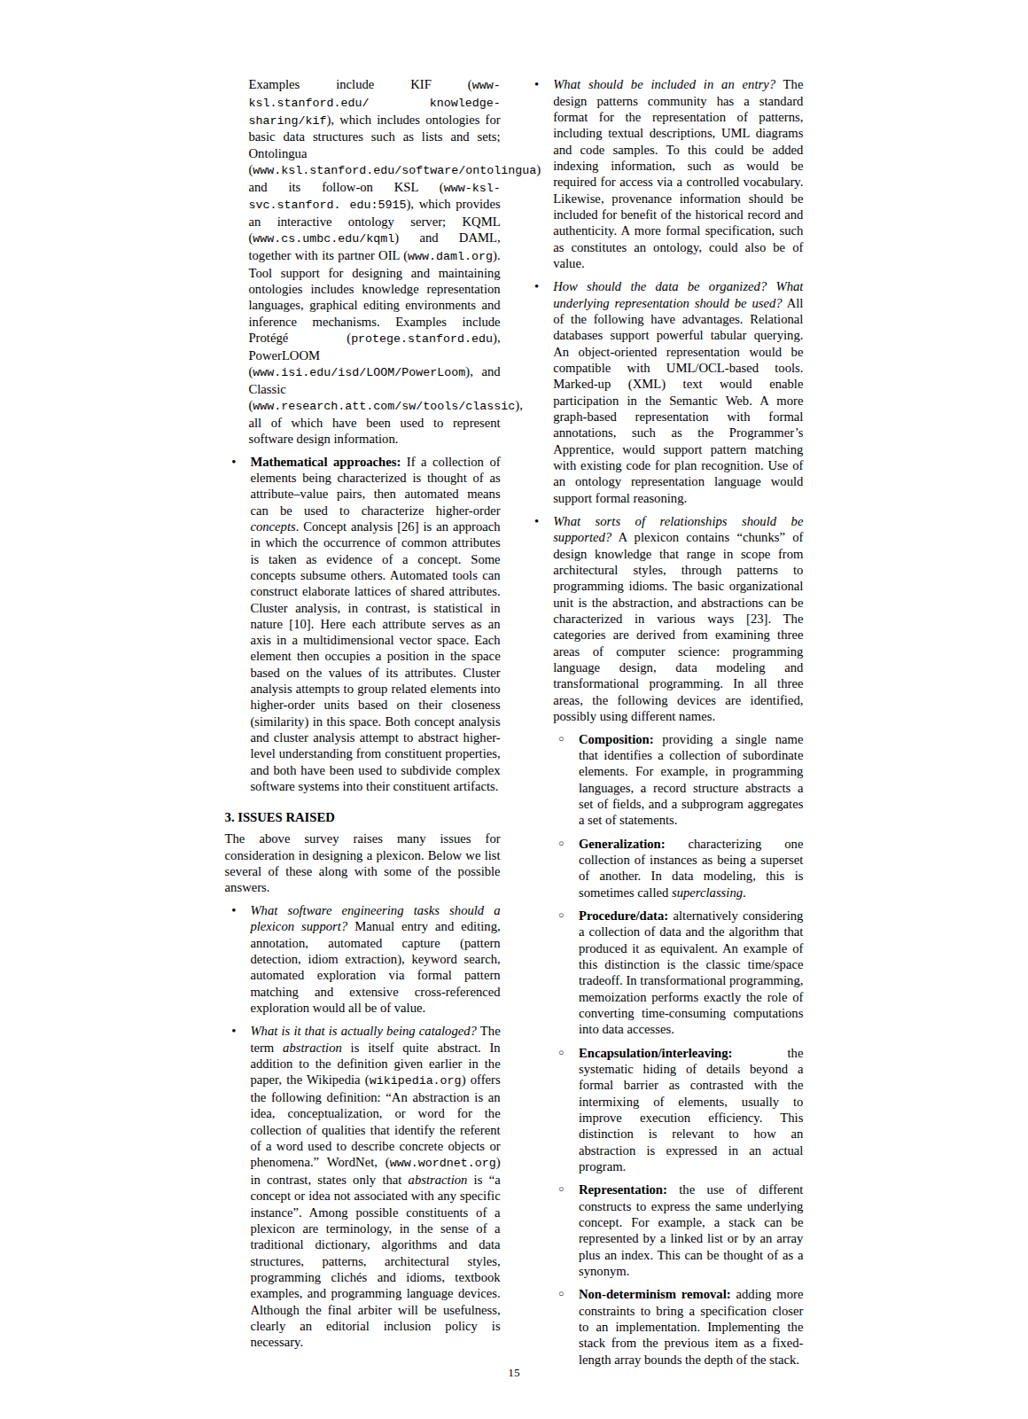Examples include KIF (www-ksl.stanford.edu/ knowledge-sharing/kif), which includes ontologies for basic data structures such as lists and sets; Ontolingua (www.ksl.stanford.edu/software/ontolingua) and its follow-on KSL (www-ksl-svc.stanford. edu:5915), which provides an interactive ontology server; KQML (www.cs.umbc.edu/kqml) and DAML, together with its partner OIL (www.daml.org). Tool support for designing and maintaining ontologies includes knowledge representation languages, graphical editing environments and inference mechanisms. Examples include Protégé (protege.stanford.edu), PowerLOOM (www.isi.edu/isd/LOOM/PowerLoom), and Classic (www.research.att.com/sw/tools/classic), all of which have been used to represent software design information.
Mathematical approaches: If a collection of elements being characterized is thought of as attribute–value pairs, then automated means can be used to characterize higher-order concepts. Concept analysis [26] is an approach in which the occurrence of common attributes is taken as evidence of a concept. Some concepts subsume others. Automated tools can construct elaborate lattices of shared attributes. Cluster analysis, in contrast, is statistical in nature [10]. Here each attribute serves as an axis in a multidimensional vector space. Each element then occupies a position in the space based on the values of its attributes. Cluster analysis attempts to group related elements into higher-order units based on their closeness (similarity) in this space. Both concept analysis and cluster analysis attempt to abstract higher-level understanding from constituent properties, and both have been used to subdivide complex software systems into their constituent artifacts.
3. ISSUES RAISED
The above survey raises many issues for consideration in designing a plexicon. Below we list several of these along with some of the possible answers.
What software engineering tasks should a plexicon support? Manual entry and editing, annotation, automated capture (pattern detection, idiom extraction), keyword search, automated exploration via formal pattern matching and extensive cross-referenced exploration would all be of value.
What is it that is actually being cataloged? The term abstraction is itself quite abstract. In addition to the definition given earlier in the paper, the Wikipedia (wikipedia.org) offers the following definition: “An abstraction is an idea, conceptualization, or word for the collection of qualities that identify the referent of a word used to describe concrete objects or phenomena.” WordNet, (www.wordnet.org) in contrast, states only that abstraction is “a concept or idea not associated with any specific instance”. Among possible constituents of a plexicon are terminology, in the sense of a traditional dictionary, algorithms and data structures, patterns, architectural styles, programming clichés and idioms, textbook examples, and programming language devices. Although the final arbiter will be usefulness, clearly an editorial inclusion policy is necessary.
What should be included in an entry? The design patterns community has a standard format for the representation of patterns, including textual descriptions, UML diagrams and code samples. To this could be added indexing information, such as would be required for access via a controlled vocabulary. Likewise, provenance information should be included for benefit of the historical record and authenticity. A more formal specification, such as constitutes an ontology, could also be of value.
How should the data be organized? What underlying representation should be used? All of the following have advantages. Relational databases support powerful tabular querying. An object-oriented representation would be compatible with UML/OCL-based tools. Marked-up (XML) text would enable participation in the Semantic Web. A more graph-based representation with formal annotations, such as the Programmer’s Apprentice, would support pattern matching with existing code for plan recognition. Use of an ontology representation language would support formal reasoning.
What sorts of relationships should be supported? A plexicon contains “chunks” of design knowledge that range in scope from architectural styles, through patterns to programming idioms. The basic organizational unit is the abstraction, and abstractions can be characterized in various ways [23]. The categories are derived from examining three areas of computer science: programming language design, data modeling and transformational programming. In all three areas, the following devices are identified, possibly using different names.
Composition: providing a single name that identifies a collection of subordinate elements. For example, in programming languages, a record structure abstracts a set of fields, and a subprogram aggregates a set of statements.
Generalization: characterizing one collection of instances as being a superset of another. In data modeling, this is sometimes called superclassing.
Procedure/data: alternatively considering a collection of data and the algorithm that produced it as equivalent. An example of this distinction is the classic time/space tradeoff. In transformational programming, memoization performs exactly the role of converting time-consuming computations into data accesses.
Encapsulation/interleaving: the systematic hiding of details beyond a formal barrier as contrasted with the intermixing of elements, usually to improve execution efficiency. This distinction is relevant to how an abstraction is expressed in an actual program.
Representation: the use of different constructs to express the same underlying concept. For example, a stack can be represented by a linked list or by an array plus an index. This can be thought of as a synonym.
Non-determinism removal: adding more constraints to bring a specification closer to an implementation. Implementing the stack from the previous item as a fixed-length array bounds the depth of the stack.
15